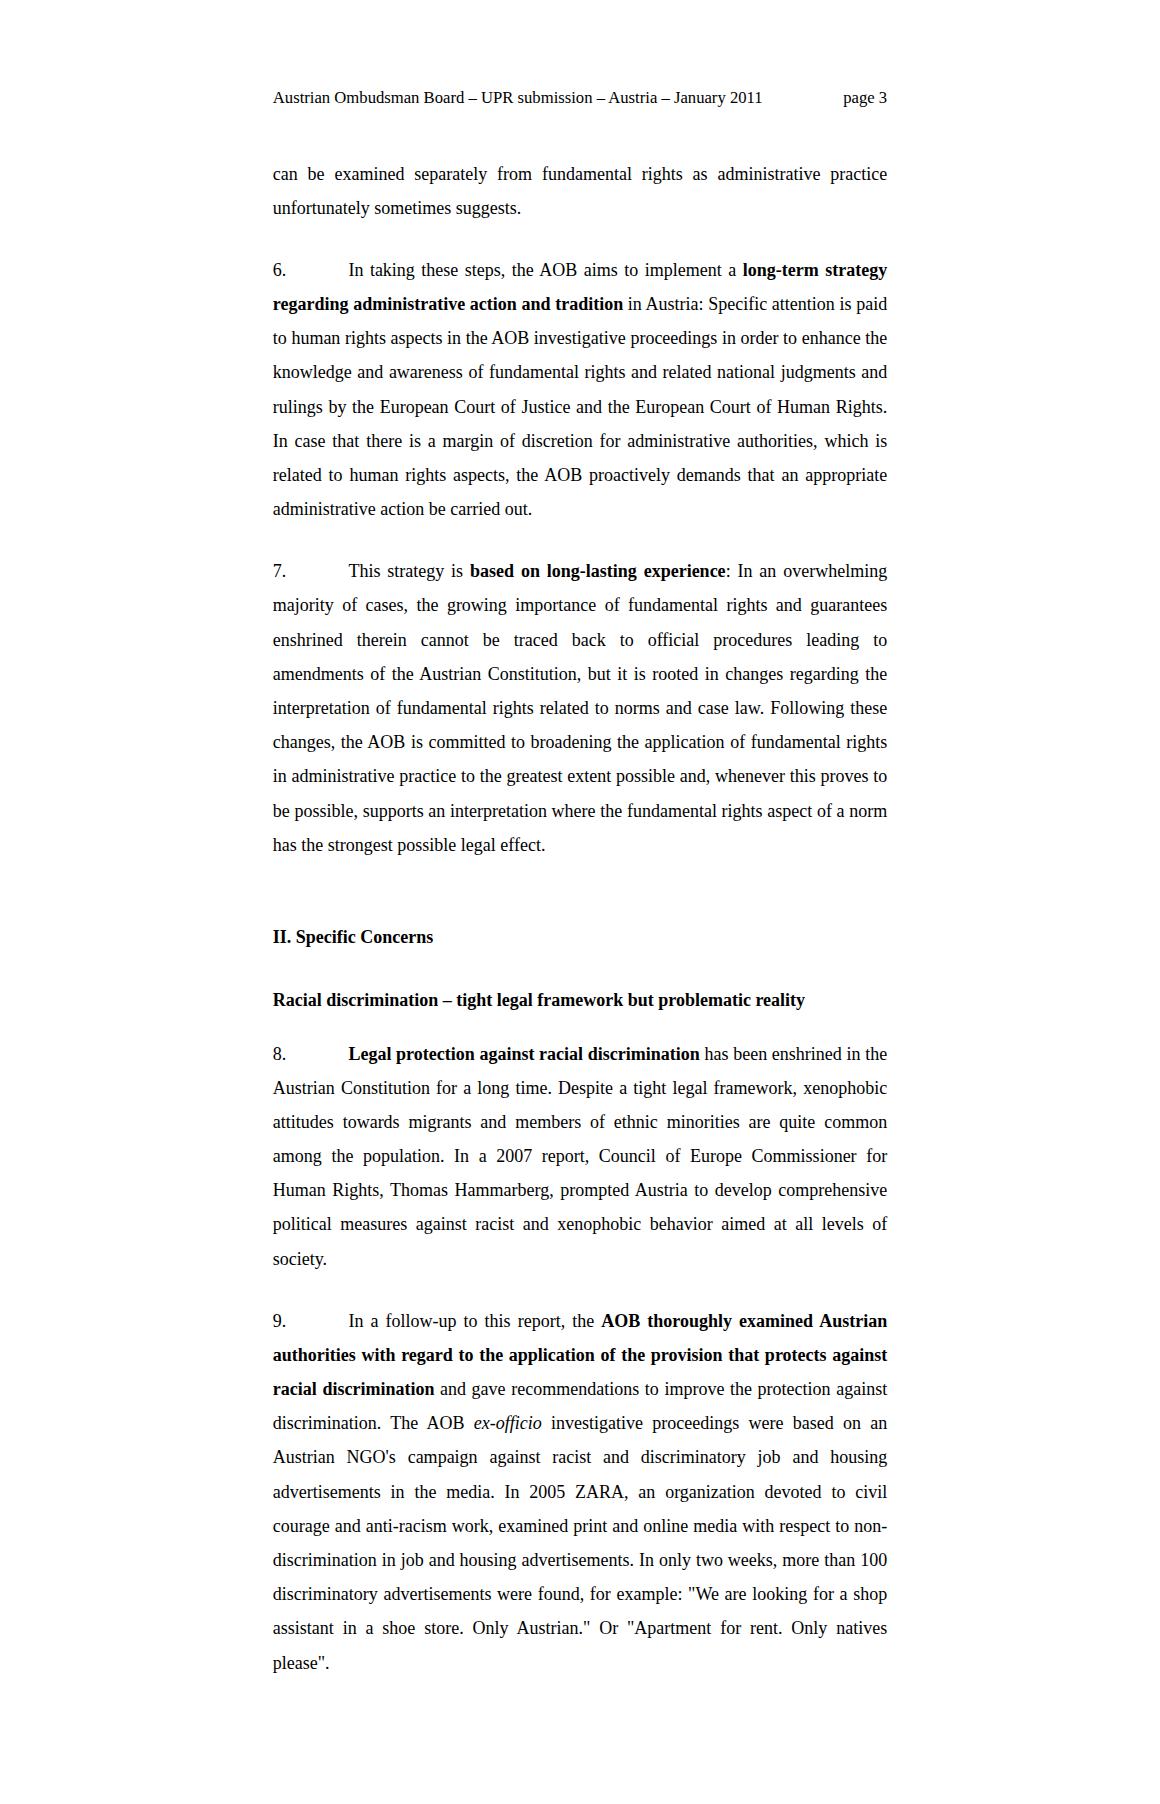Austrian Ombudsman Board – UPR submission – Austria – January 2011 page 3
can be examined separately from fundamental rights as administrative practice unfortunately sometimes suggests.
6. In taking these steps, the AOB aims to implement a long-term strategy regarding administrative action and tradition in Austria: Specific attention is paid to human rights aspects in the AOB investigative proceedings in order to enhance the knowledge and awareness of fundamental rights and related national judgments and rulings by the European Court of Justice and the European Court of Human Rights. In case that there is a margin of discretion for administrative authorities, which is related to human rights aspects, the AOB proactively demands that an appropriate administrative action be carried out.
7. This strategy is based on long-lasting experience: In an overwhelming majority of cases, the growing importance of fundamental rights and guarantees enshrined therein cannot be traced back to official procedures leading to amendments of the Austrian Constitution, but it is rooted in changes regarding the interpretation of fundamental rights related to norms and case law. Following these changes, the AOB is committed to broadening the application of fundamental rights in administrative practice to the greatest extent possible and, whenever this proves to be possible, supports an interpretation where the fundamental rights aspect of a norm has the strongest possible legal effect.
II. Specific Concerns
Racial discrimination – tight legal framework but problematic reality
8. Legal protection against racial discrimination has been enshrined in the Austrian Constitution for a long time. Despite a tight legal framework, xenophobic attitudes towards migrants and members of ethnic minorities are quite common among the population. In a 2007 report, Council of Europe Commissioner for Human Rights, Thomas Hammarberg, prompted Austria to develop comprehensive political measures against racist and xenophobic behavior aimed at all levels of society.
9. In a follow-up to this report, the AOB thoroughly examined Austrian authorities with regard to the application of the provision that protects against racial discrimination and gave recommendations to improve the protection against discrimination. The AOB ex-officio investigative proceedings were based on an Austrian NGO's campaign against racist and discriminatory job and housing advertisements in the media. In 2005 ZARA, an organization devoted to civil courage and anti-racism work, examined print and online media with respect to non-discrimination in job and housing advertisements. In only two weeks, more than 100 discriminatory advertisements were found, for example: "We are looking for a shop assistant in a shoe store. Only Austrian." Or "Apartment for rent. Only natives please".